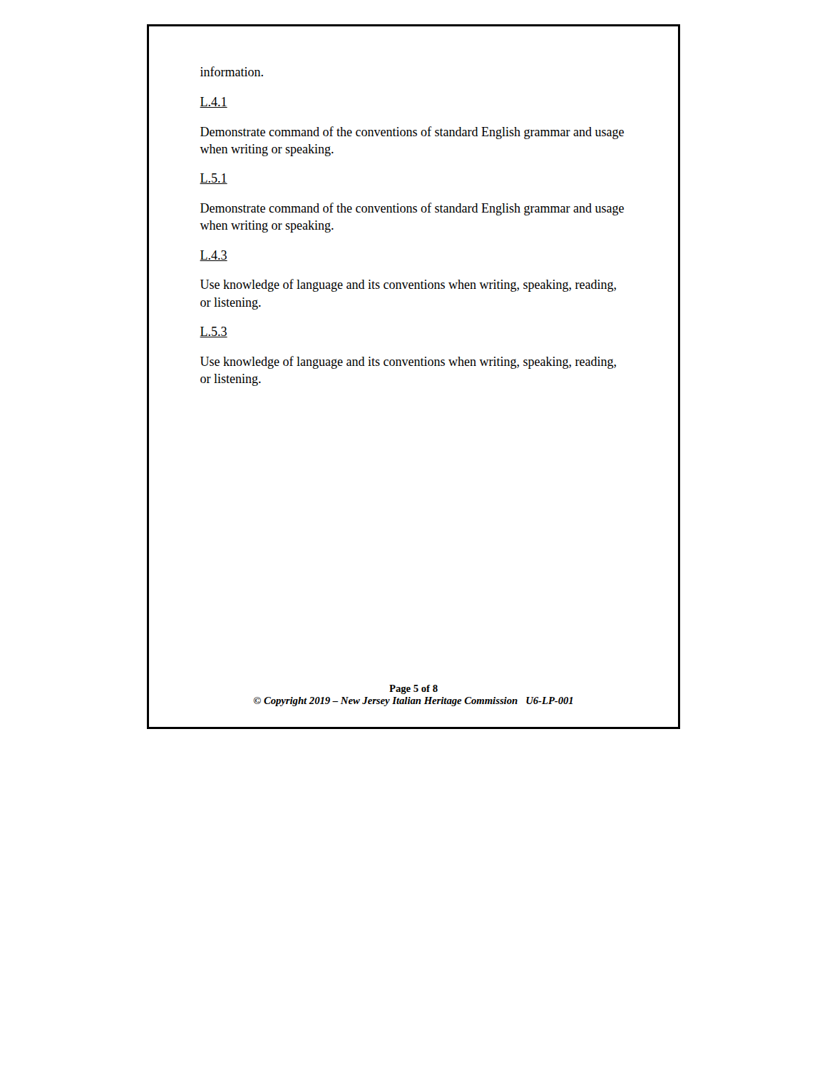information.
L.4.1
Demonstrate command of the conventions of standard English grammar and usage when writing or speaking.
L.5.1
Demonstrate command of the conventions of standard English grammar and usage when writing or speaking.
L.4.3
Use knowledge of language and its conventions when writing, speaking, reading, or listening.
L.5.3
Use knowledge of language and its conventions when writing, speaking, reading, or listening.
Page 5 of 8
© Copyright 2019 – New Jersey Italian Heritage Commission U6-LP-001